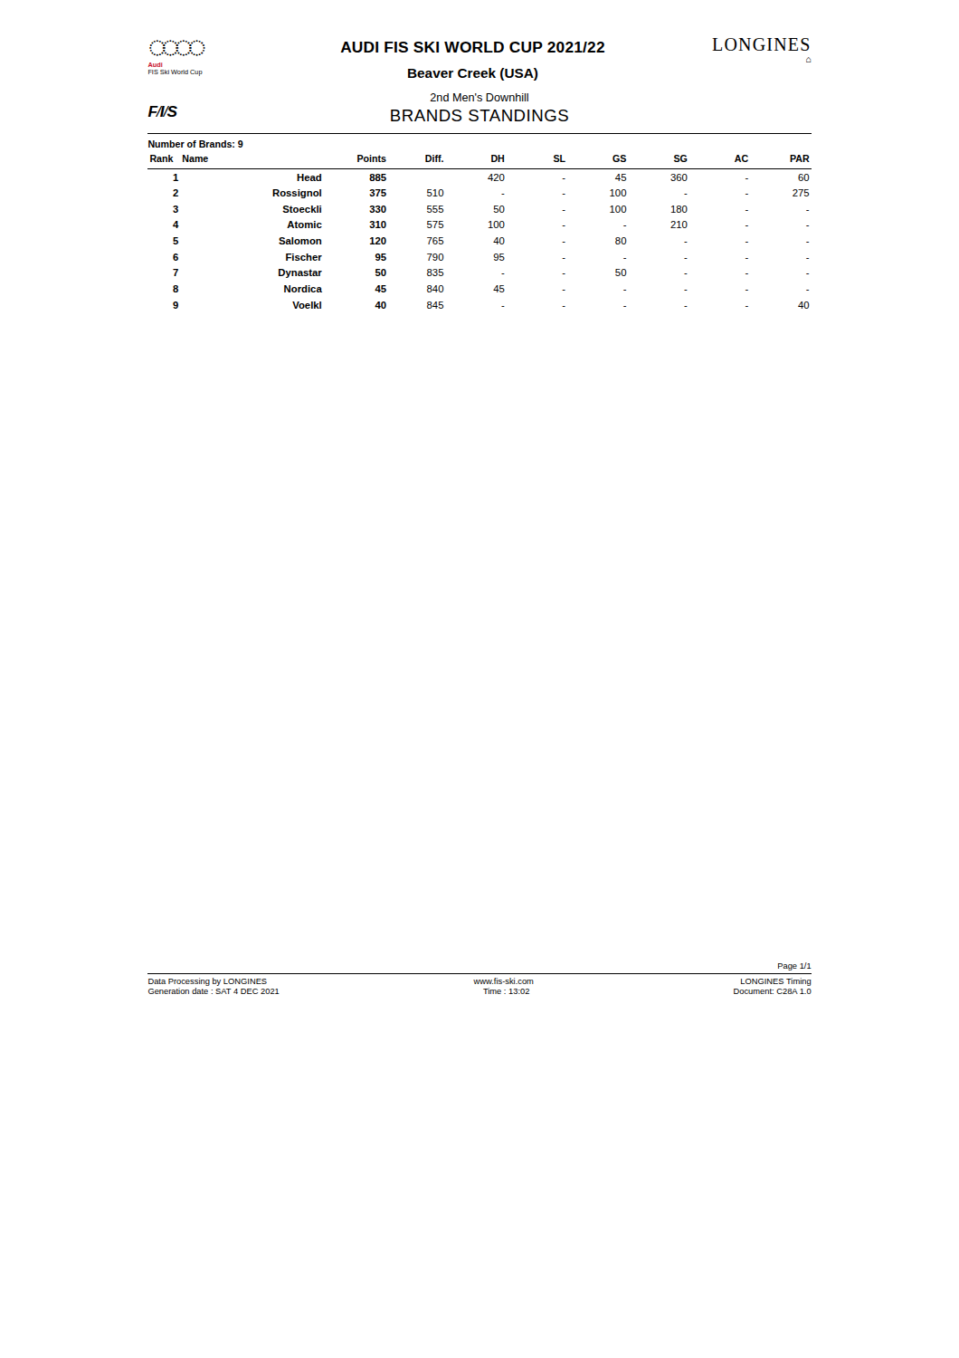◌◌◌◌
Audi
FIS Ski World Cup
AUDI FIS SKI WORLD CUP 2021/22
Beaver Creek (USA)
LONGINES
⌂
F/I/S
2nd Men's Downhill
BRANDS STANDINGS
Number of Brands: 9
| Rank | Name | Points | Diff. | DH | SL | GS | SG | AC | PAR |
| --- | --- | --- | --- | --- | --- | --- | --- | --- | --- |
| 1 | Head | 885 | | 420 | - | 45 | 360 | - | 60 |
| 2 | Rossignol | 375 | 510 | - | - | 100 | - | - | 275 |
| 3 | Stoeckli | 330 | 555 | 50 | - | 100 | 180 | - | - |
| 4 | Atomic | 310 | 575 | 100 | - | - | 210 | - | - |
| 5 | Salomon | 120 | 765 | 40 | - | 80 | - | - | - |
| 6 | Fischer | 95 | 790 | 95 | - | - | - | - | - |
| 7 | Dynastar | 50 | 835 | - | - | 50 | - | - | - |
| 8 | Nordica | 45 | 840 | 45 | - | - | - | - | - |
| 9 | Voelkl | 40 | 845 | - | - | - | - | - | 40 |
Page 1/1
Data Processing by LONGINES
www.fis-ski.com
LONGINES Timing
Generation date : SAT 4 DEC 2021
Time : 13:02
Document: C28A 1.0